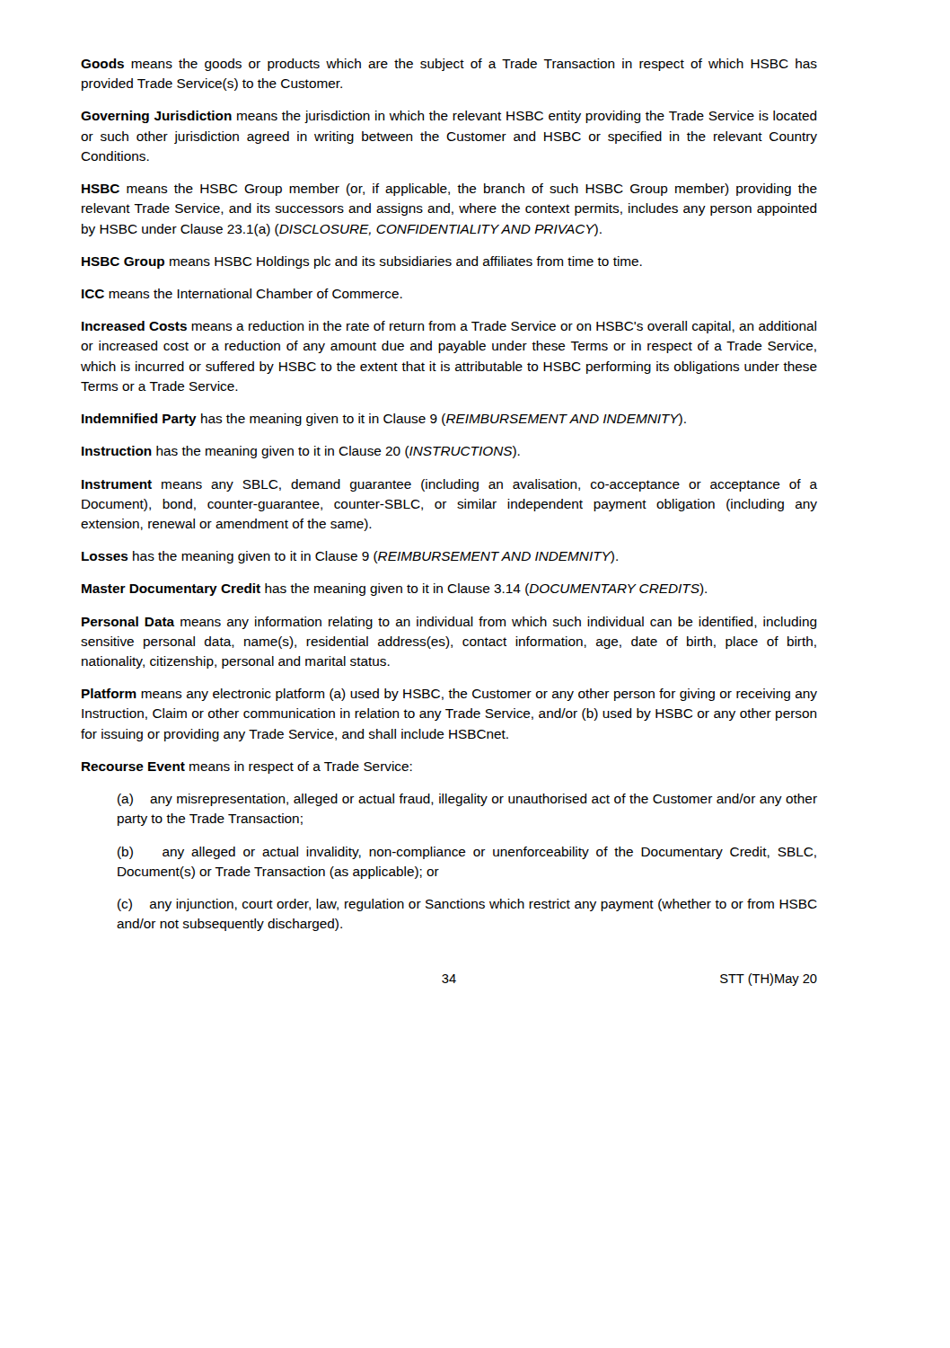Goods means the goods or products which are the subject of a Trade Transaction in respect of which HSBC has provided Trade Service(s) to the Customer.
Governing Jurisdiction means the jurisdiction in which the relevant HSBC entity providing the Trade Service is located or such other jurisdiction agreed in writing between the Customer and HSBC or specified in the relevant Country Conditions.
HSBC means the HSBC Group member (or, if applicable, the branch of such HSBC Group member) providing the relevant Trade Service, and its successors and assigns and, where the context permits, includes any person appointed by HSBC under Clause 23.1(a) (DISCLOSURE, CONFIDENTIALITY AND PRIVACY).
HSBC Group means HSBC Holdings plc and its subsidiaries and affiliates from time to time.
ICC means the International Chamber of Commerce.
Increased Costs means a reduction in the rate of return from a Trade Service or on HSBC's overall capital, an additional or increased cost or a reduction of any amount due and payable under these Terms or in respect of a Trade Service, which is incurred or suffered by HSBC to the extent that it is attributable to HSBC performing its obligations under these Terms or a Trade Service.
Indemnified Party has the meaning given to it in Clause 9 (REIMBURSEMENT AND INDEMNITY).
Instruction has the meaning given to it in Clause 20 (INSTRUCTIONS).
Instrument means any SBLC, demand guarantee (including an avalisation, co-acceptance or acceptance of a Document), bond, counter-guarantee, counter-SBLC, or similar independent payment obligation (including any extension, renewal or amendment of the same).
Losses has the meaning given to it in Clause 9 (REIMBURSEMENT AND INDEMNITY).
Master Documentary Credit has the meaning given to it in Clause 3.14 (DOCUMENTARY CREDITS).
Personal Data means any information relating to an individual from which such individual can be identified, including sensitive personal data, name(s), residential address(es), contact information, age, date of birth, place of birth, nationality, citizenship, personal and marital status.
Platform means any electronic platform (a) used by HSBC, the Customer or any other person for giving or receiving any Instruction, Claim or other communication in relation to any Trade Service, and/or (b) used by HSBC or any other person for issuing or providing any Trade Service, and shall include HSBCnet.
Recourse Event means in respect of a Trade Service:
(a) any misrepresentation, alleged or actual fraud, illegality or unauthorised act of the Customer and/or any other party to the Trade Transaction;
(b) any alleged or actual invalidity, non-compliance or unenforceability of the Documentary Credit, SBLC, Document(s) or Trade Transaction (as applicable); or
(c) any injunction, court order, law, regulation or Sanctions which restrict any payment (whether to or from HSBC and/or not subsequently discharged).
34 STT (TH)May 20